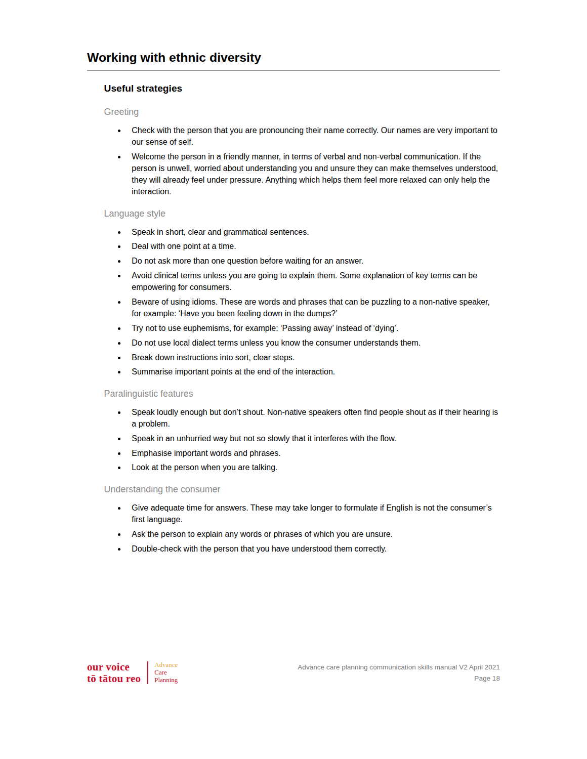Working with ethnic diversity
Useful strategies
Greeting
Check with the person that you are pronouncing their name correctly. Our names are very important to our sense of self.
Welcome the person in a friendly manner, in terms of verbal and non-verbal communication. If the person is unwell, worried about understanding you and unsure they can make themselves understood, they will already feel under pressure. Anything which helps them feel more relaxed can only help the interaction.
Language style
Speak in short, clear and grammatical sentences.
Deal with one point at a time.
Do not ask more than one question before waiting for an answer.
Avoid clinical terms unless you are going to explain them. Some explanation of key terms can be empowering for consumers.
Beware of using idioms. These are words and phrases that can be puzzling to a non-native speaker, for example: ‘Have you been feeling down in the dumps?’
Try not to use euphemisms, for example: ‘Passing away’ instead of ‘dying’.
Do not use local dialect terms unless you know the consumer understands them.
Break down instructions into sort, clear steps.
Summarise important points at the end of the interaction.
Paralinguistic features
Speak loudly enough but don’t shout. Non-native speakers often find people shout as if their hearing is a problem.
Speak in an unhurried way but not so slowly that it interferes with the flow.
Emphasise important words and phrases.
Look at the person when you are talking.
Understanding the consumer
Give adequate time for answers. These may take longer to formulate if English is not the consumer’s first language.
Ask the person to explain any words or phrases of which you are unsure.
Double-check with the person that you have understood them correctly.
our voice tō tātou reo
Advance
Care
Planning
Advance care planning communication skills manual V2 April 2021
Page 18